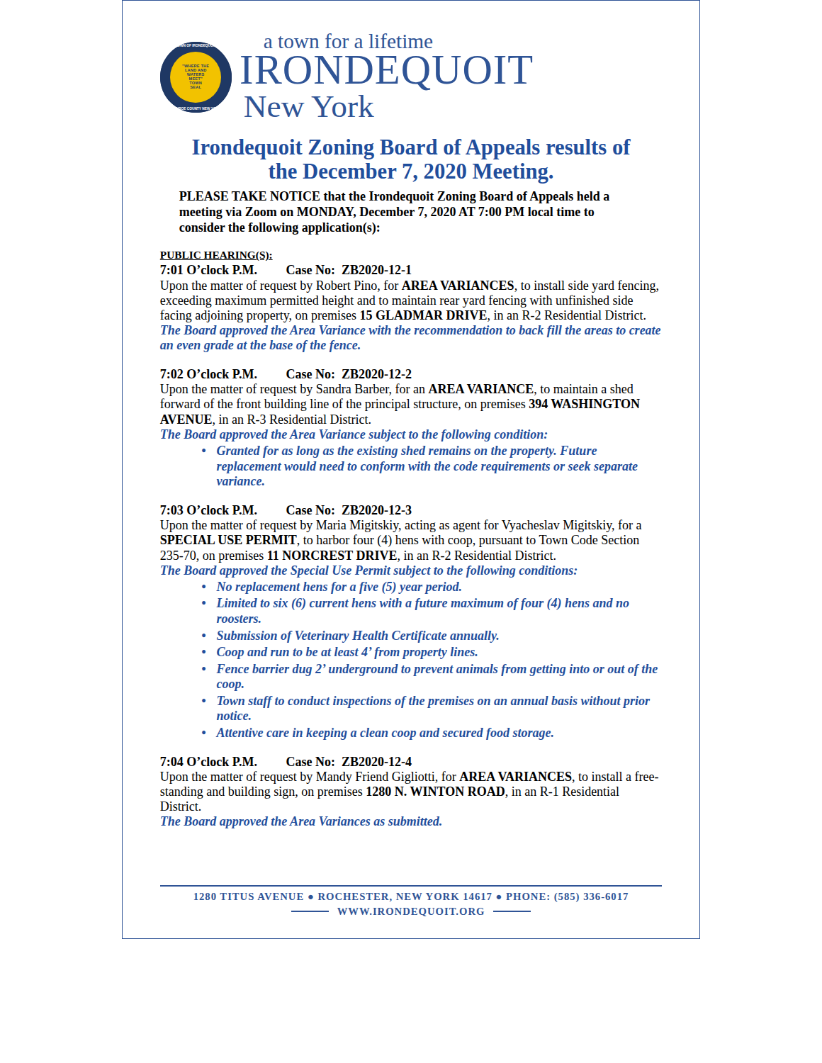TOWN OF IRONDEQUOIT
MONROE COUNTY NEW YORK
"WHERE THE
LAND AND
WATERS
MEET"
TOWN
SEAL
a town for a lifetime
IRONDEQUOIT New York
Irondequoit Zoning Board of Appeals results of
the December 7, 2020 Meeting.
PLEASE TAKE NOTICE that the Irondequoit Zoning Board of Appeals held a meeting via Zoom on MONDAY, December 7, 2020 AT 7:00 PM local time to consider the following application(s):
PUBLIC HEARING(S):
7:01 O’clock P.M. Case No: ZB2020-12-1
Upon the matter of request by Robert Pino, for AREA VARIANCES, to install side yard fencing, exceeding maximum permitted height and to maintain rear yard fencing with unfinished side facing adjoining property, on premises 15 GLADMAR DRIVE, in an R-2 Residential District.
The Board approved the Area Variance with the recommendation to back fill the areas to create an even grade at the base of the fence.
7:02 O’clock P.M. Case No: ZB2020-12-2
Upon the matter of request by Sandra Barber, for an AREA VARIANCE, to maintain a shed forward of the front building line of the principal structure, on premises 394 WASHINGTON AVENUE, in an R-3 Residential District.
The Board approved the Area Variance subject to the following condition:
Granted for as long as the existing shed remains on the property. Future replacement would need to conform with the code requirements or seek separate variance.
7:03 O’clock P.M. Case No: ZB2020-12-3
Upon the matter of request by Maria Migitskiy, acting as agent for Vyacheslav Migitskiy, for a SPECIAL USE PERMIT, to harbor four (4) hens with coop, pursuant to Town Code Section 235-70, on premises 11 NORCREST DRIVE, in an R-2 Residential District.
The Board approved the Special Use Permit subject to the following conditions:
No replacement hens for a five (5) year period.
Limited to six (6) current hens with a future maximum of four (4) hens and no roosters.
Submission of Veterinary Health Certificate annually.
Coop and run to be at least 4’ from property lines.
Fence barrier dug 2’ underground to prevent animals from getting into or out of the coop.
Town staff to conduct inspections of the premises on an annual basis without prior notice.
Attentive care in keeping a clean coop and secured food storage.
7:04 O’clock P.M. Case No: ZB2020-12-4
Upon the matter of request by Mandy Friend Gigliotti, for AREA VARIANCES, to install a free-standing and building sign, on premises 1280 N. WINTON ROAD, in an R-1 Residential District.
The Board approved the Area Variances as submitted.
1280 TITUS AVENUE ● ROCHESTER, NEW YORK 14617 ● PHONE: (585) 336-6017
WWW.IRONDEQUOIT.ORG